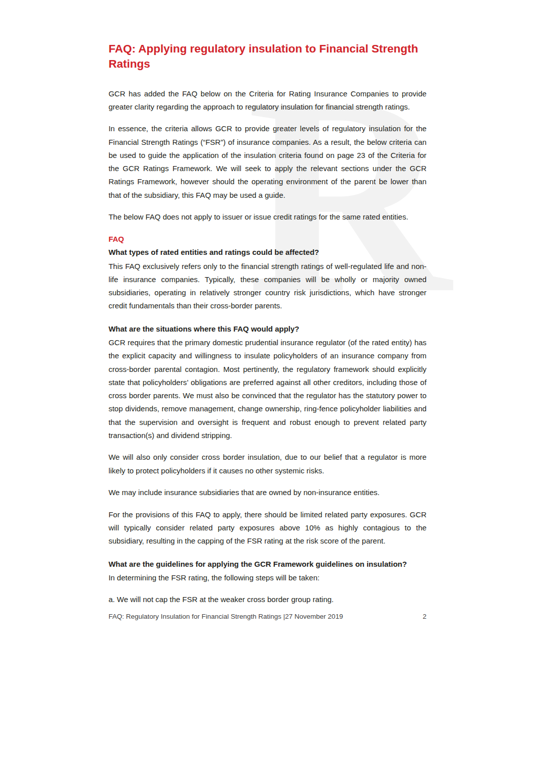R
FAQ: Applying regulatory insulation to Financial Strength Ratings
GCR has added the FAQ below on the Criteria for Rating Insurance Companies to provide greater clarity regarding the approach to regulatory insulation for financial strength ratings.
In essence, the criteria allows GCR to provide greater levels of regulatory insulation for the Financial Strength Ratings (“FSR”) of insurance companies. As a result, the below criteria can be used to guide the application of the insulation criteria found on page 23 of the Criteria for the GCR Ratings Framework. We will seek to apply the relevant sections under the GCR Ratings Framework, however should the operating environment of the parent be lower than that of the subsidiary, this FAQ may be used a guide.
The below FAQ does not apply to issuer or issue credit ratings for the same rated entities.
FAQ
What types of rated entities and ratings could be affected?
This FAQ exclusively refers only to the financial strength ratings of well-regulated life and non-life insurance companies. Typically, these companies will be wholly or majority owned subsidiaries, operating in relatively stronger country risk jurisdictions, which have stronger credit fundamentals than their cross-border parents.
What are the situations where this FAQ would apply?
GCR requires that the primary domestic prudential insurance regulator (of the rated entity) has the explicit capacity and willingness to insulate policyholders of an insurance company from cross-border parental contagion. Most pertinently, the regulatory framework should explicitly state that policyholders’ obligations are preferred against all other creditors, including those of cross border parents. We must also be convinced that the regulator has the statutory power to stop dividends, remove management, change ownership, ring-fence policyholder liabilities and that the supervision and oversight is frequent and robust enough to prevent related party transaction(s) and dividend stripping.
We will also only consider cross border insulation, due to our belief that a regulator is more likely to protect policyholders if it causes no other systemic risks.
We may include insurance subsidiaries that are owned by non-insurance entities.
For the provisions of this FAQ to apply, there should be limited related party exposures. GCR will typically consider related party exposures above 10% as highly contagious to the subsidiary, resulting in the capping of the FSR rating at the risk score of the parent.
What are the guidelines for applying the GCR Framework guidelines on insulation?
In determining the FSR rating, the following steps will be taken:
a. We will not cap the FSR at the weaker cross border group rating.
FAQ: Regulatory Insulation for Financial Strength Ratings |27 November 2019 2